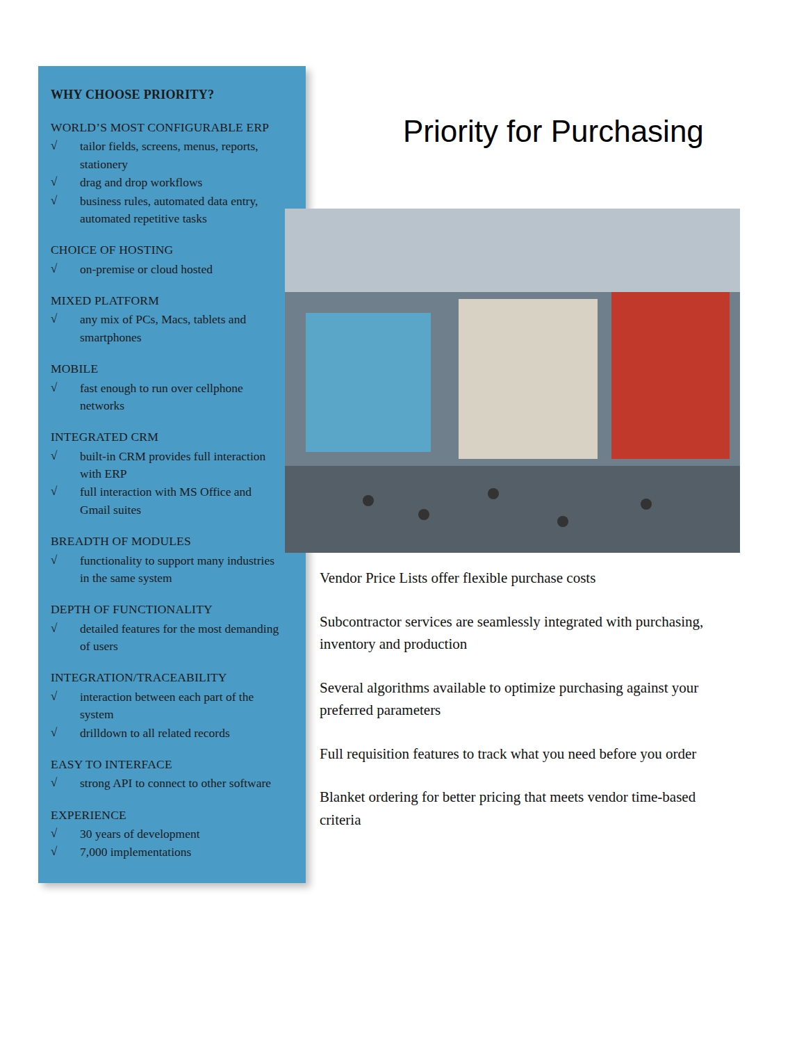WHY CHOOSE PRIORITY?
WORLD’S MOST CONFIGURABLE ERP
√tailor fields, screens, menus, reports, stationery
√drag and drop workflows
√business rules, automated data entry, automated repetitive tasks
CHOICE OF HOSTING
√on-premise or cloud hosted
MIXED PLATFORM
√any mix of PCs, Macs, tablets and smartphones
MOBILE
√fast enough to run over cellphone networks
INTEGRATED CRM
√built-in CRM provides full interaction with ERP
√full interaction with MS Office and Gmail suites
BREADTH OF MODULES
√functionality to support many industries in the same system
DEPTH OF FUNCTIONALITY
√detailed features for the most demanding of users
INTEGRATION/TRACEABILITY
√interaction between each part of the system
√drilldown to all related records
EASY TO INTERFACE
√strong API to connect to other software
EXPERIENCE
√30 years of development
√7,000 implementations
Priority for Purchasing
Vendor Price Lists offer flexible purchase costs
Subcontractor services are seamlessly integrated with purchasing, inventory and production
Several algorithms available to optimize purchasing against your preferred parameters
Full requisition features to track what you need before you order
Blanket ordering for better pricing that meets vendor time-based criteria